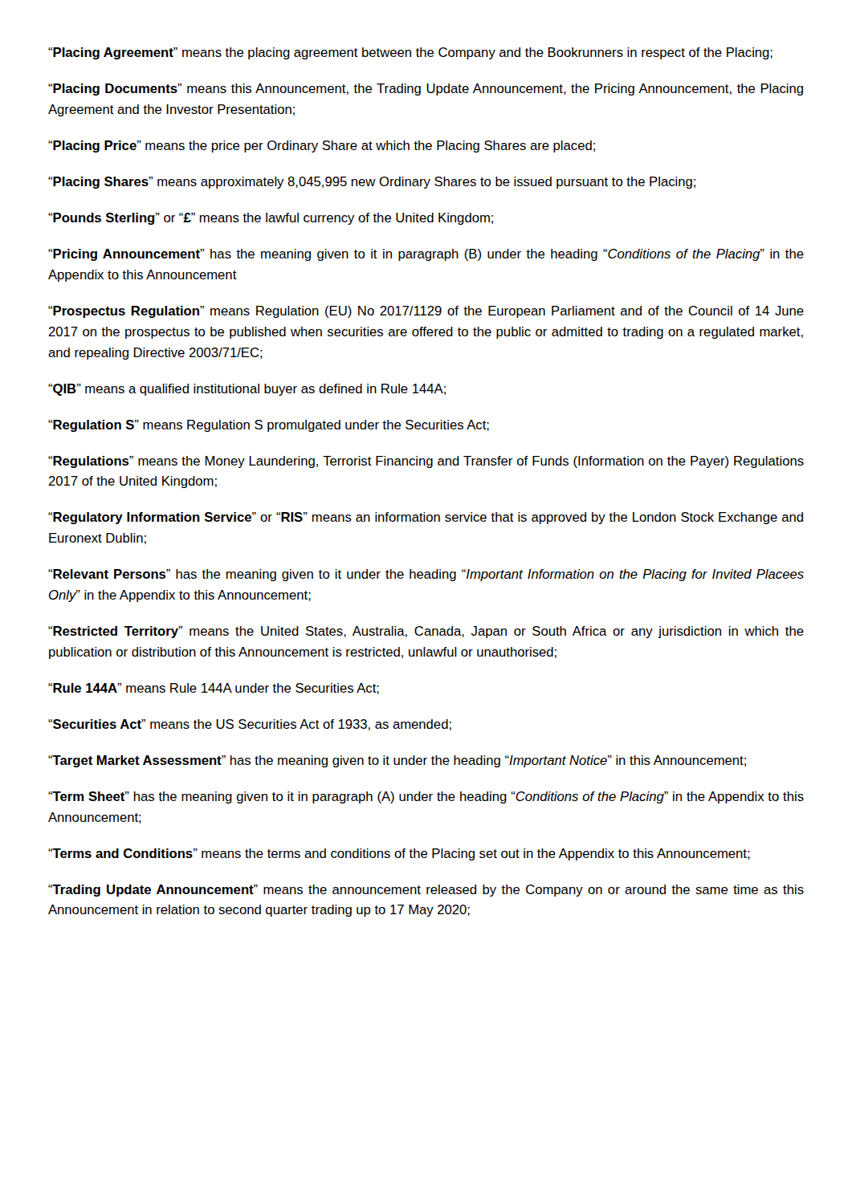“Placing Agreement” means the placing agreement between the Company and the Bookrunners in respect of the Placing;
“Placing Documents” means this Announcement, the Trading Update Announcement, the Pricing Announcement, the Placing Agreement and the Investor Presentation;
“Placing Price” means the price per Ordinary Share at which the Placing Shares are placed;
“Placing Shares” means approximately 8,045,995 new Ordinary Shares to be issued pursuant to the Placing;
“Pounds Sterling” or “£” means the lawful currency of the United Kingdom;
“Pricing Announcement” has the meaning given to it in paragraph (B) under the heading “Conditions of the Placing” in the Appendix to this Announcement
“Prospectus Regulation” means Regulation (EU) No 2017/1129 of the European Parliament and of the Council of 14 June 2017 on the prospectus to be published when securities are offered to the public or admitted to trading on a regulated market, and repealing Directive 2003/71/EC;
“QIB” means a qualified institutional buyer as defined in Rule 144A;
“Regulation S” means Regulation S promulgated under the Securities Act;
“Regulations” means the Money Laundering, Terrorist Financing and Transfer of Funds (Information on the Payer) Regulations 2017 of the United Kingdom;
“Regulatory Information Service” or “RIS” means an information service that is approved by the London Stock Exchange and Euronext Dublin;
“Relevant Persons” has the meaning given to it under the heading “Important Information on the Placing for Invited Placees Only” in the Appendix to this Announcement;
“Restricted Territory” means the United States, Australia, Canada, Japan or South Africa or any jurisdiction in which the publication or distribution of this Announcement is restricted, unlawful or unauthorised;
“Rule 144A” means Rule 144A under the Securities Act;
“Securities Act” means the US Securities Act of 1933, as amended;
“Target Market Assessment” has the meaning given to it under the heading “Important Notice” in this Announcement;
“Term Sheet” has the meaning given to it in paragraph (A) under the heading “Conditions of the Placing” in the Appendix to this Announcement;
“Terms and Conditions” means the terms and conditions of the Placing set out in the Appendix to this Announcement;
“Trading Update Announcement” means the announcement released by the Company on or around the same time as this Announcement in relation to second quarter trading up to 17 May 2020;